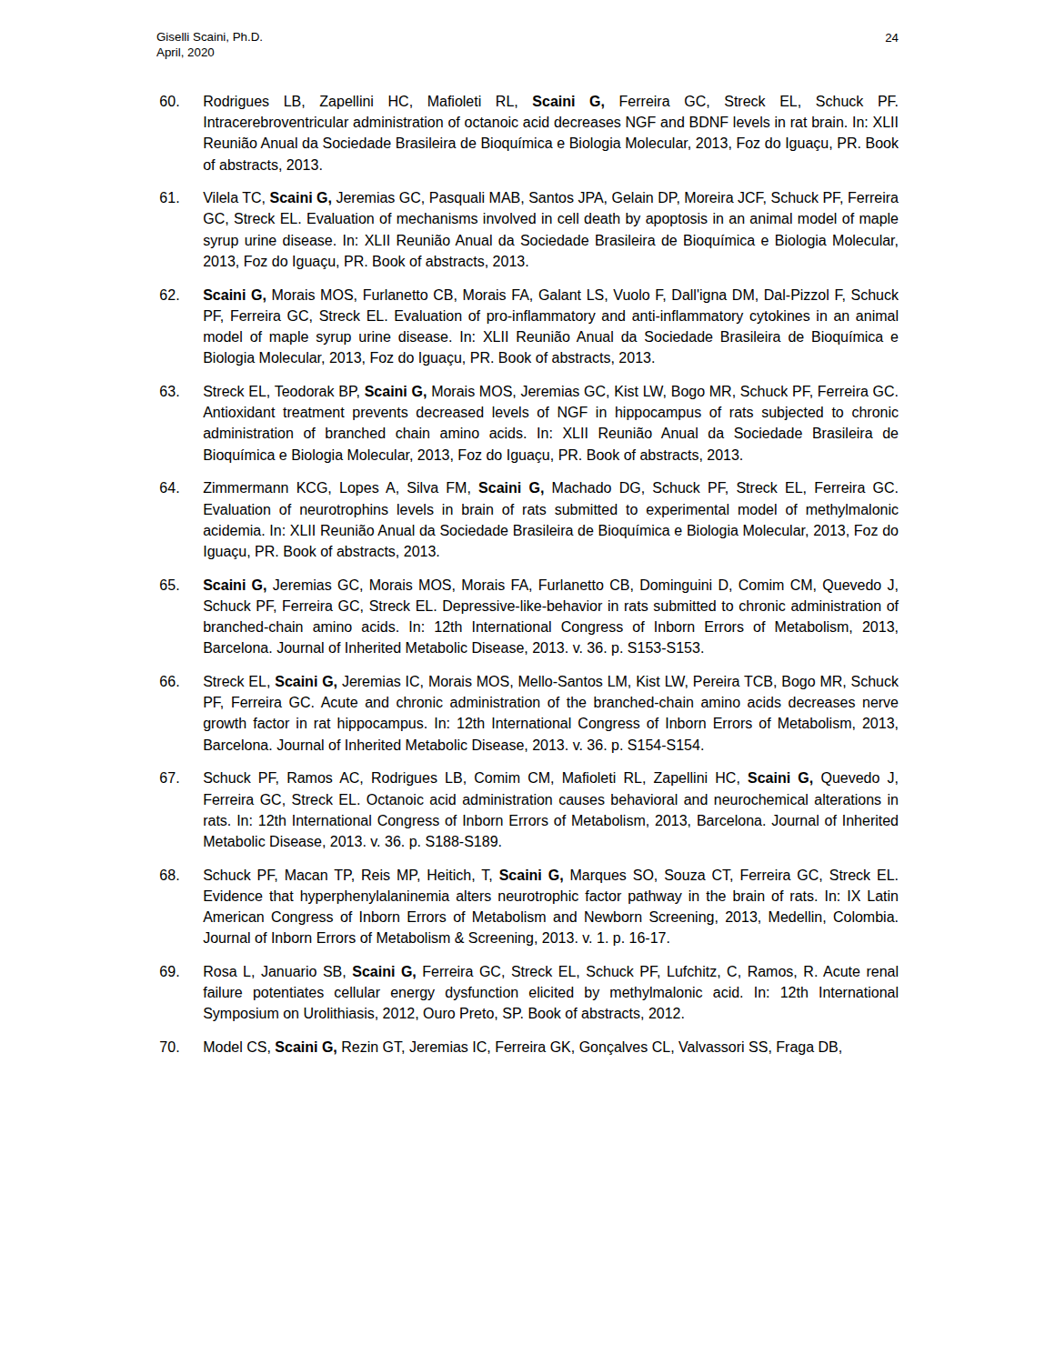Giselli Scaini, Ph.D.
April, 2020
24
60. Rodrigues LB, Zapellini HC, Mafioleti RL, Scaini G, Ferreira GC, Streck EL, Schuck PF. Intracerebroventricular administration of octanoic acid decreases NGF and BDNF levels in rat brain. In: XLII Reunião Anual da Sociedade Brasileira de Bioquímica e Biologia Molecular, 2013, Foz do Iguaçu, PR. Book of abstracts, 2013.
61. Vilela TC, Scaini G, Jeremias GC, Pasquali MAB, Santos JPA, Gelain DP, Moreira JCF, Schuck PF, Ferreira GC, Streck EL. Evaluation of mechanisms involved in cell death by apoptosis in an animal model of maple syrup urine disease. In: XLII Reunião Anual da Sociedade Brasileira de Bioquímica e Biologia Molecular, 2013, Foz do Iguaçu, PR. Book of abstracts, 2013.
62. Scaini G, Morais MOS, Furlanetto CB, Morais FA, Galant LS, Vuolo F, Dall'igna DM, Dal-Pizzol F, Schuck PF, Ferreira GC, Streck EL. Evaluation of pro-inflammatory and anti-inflammatory cytokines in an animal model of maple syrup urine disease. In: XLII Reunião Anual da Sociedade Brasileira de Bioquímica e Biologia Molecular, 2013, Foz do Iguaçu, PR. Book of abstracts, 2013.
63. Streck EL, Teodorak BP, Scaini G, Morais MOS, Jeremias GC, Kist LW, Bogo MR, Schuck PF, Ferreira GC. Antioxidant treatment prevents decreased levels of NGF in hippocampus of rats subjected to chronic administration of branched chain amino acids. In: XLII Reunião Anual da Sociedade Brasileira de Bioquímica e Biologia Molecular, 2013, Foz do Iguaçu, PR. Book of abstracts, 2013.
64. Zimmermann KCG, Lopes A, Silva FM, Scaini G, Machado DG, Schuck PF, Streck EL, Ferreira GC. Evaluation of neurotrophins levels in brain of rats submitted to experimental model of methylmalonic acidemia. In: XLII Reunião Anual da Sociedade Brasileira de Bioquímica e Biologia Molecular, 2013, Foz do Iguaçu, PR. Book of abstracts, 2013.
65. Scaini G, Jeremias GC, Morais MOS, Morais FA, Furlanetto CB, Dominguini D, Comim CM, Quevedo J, Schuck PF, Ferreira GC, Streck EL. Depressive-like-behavior in rats submitted to chronic administration of branched-chain amino acids. In: 12th International Congress of Inborn Errors of Metabolism, 2013, Barcelona. Journal of Inherited Metabolic Disease, 2013. v. 36. p. S153-S153.
66. Streck EL, Scaini G, Jeremias IC, Morais MOS, Mello-Santos LM, Kist LW, Pereira TCB, Bogo MR, Schuck PF, Ferreira GC. Acute and chronic administration of the branched-chain amino acids decreases nerve growth factor in rat hippocampus. In: 12th International Congress of Inborn Errors of Metabolism, 2013, Barcelona. Journal of Inherited Metabolic Disease, 2013. v. 36. p. S154-S154.
67. Schuck PF, Ramos AC, Rodrigues LB, Comim CM, Mafioleti RL, Zapellini HC, Scaini G, Quevedo J, Ferreira GC, Streck EL. Octanoic acid administration causes behavioral and neurochemical alterations in rats. In: 12th International Congress of Inborn Errors of Metabolism, 2013, Barcelona. Journal of Inherited Metabolic Disease, 2013. v. 36. p. S188-S189.
68. Schuck PF, Macan TP, Reis MP, Heitich, T, Scaini G, Marques SO, Souza CT, Ferreira GC, Streck EL. Evidence that hyperphenylalaninemia alters neurotrophic factor pathway in the brain of rats. In: IX Latin American Congress of Inborn Errors of Metabolism and Newborn Screening, 2013, Medellin, Colombia. Journal of Inborn Errors of Metabolism & Screening, 2013. v. 1. p. 16-17.
69. Rosa L, Januario SB, Scaini G, Ferreira GC, Streck EL, Schuck PF, Lufchitz, C, Ramos, R. Acute renal failure potentiates cellular energy dysfunction elicited by methylmalonic acid. In: 12th International Symposium on Urolithiasis, 2012, Ouro Preto, SP. Book of abstracts, 2012.
70. Model CS, Scaini G, Rezin GT, Jeremias IC, Ferreira GK, Gonçalves CL, Valvassori SS, Fraga DB,